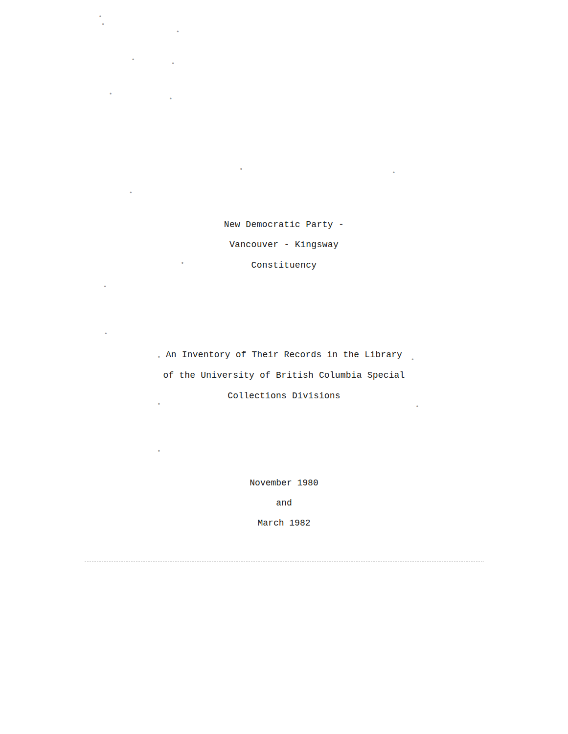• • • • • • • • • • • • • • • • • •
New Democratic Party -
Vancouver - Kingsway
Constituency
An Inventory of Their Records in the Library
of the University of British Columbia Special
Collections Divisions
November 1980
and
March 1982